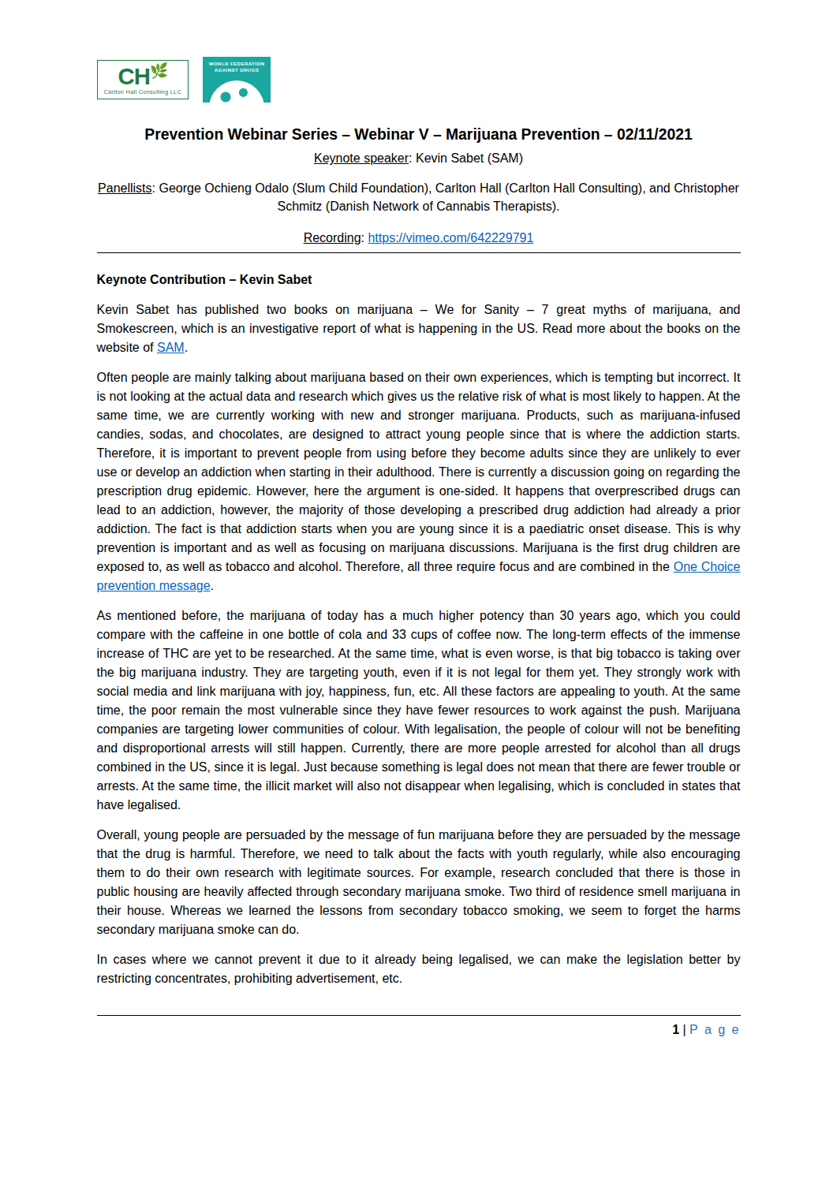CH🌿
Carlton Hall Consulting LLC
WORLD FEDERATION
AGAINST DRUGS
Prevention Webinar Series – Webinar V – Marijuana Prevention – 02/11/2021
Keynote speaker: Kevin Sabet (SAM)
Panellists: George Ochieng Odalo (Slum Child Foundation), Carlton Hall (Carlton Hall Consulting), and Christopher Schmitz (Danish Network of Cannabis Therapists).
Recording: https://vimeo.com/642229791
Keynote Contribution – Kevin Sabet
Kevin Sabet has published two books on marijuana – We for Sanity – 7 great myths of marijuana, and Smokescreen, which is an investigative report of what is happening in the US. Read more about the books on the website of SAM.
Often people are mainly talking about marijuana based on their own experiences, which is tempting but incorrect. It is not looking at the actual data and research which gives us the relative risk of what is most likely to happen. At the same time, we are currently working with new and stronger marijuana. Products, such as marijuana-infused candies, sodas, and chocolates, are designed to attract young people since that is where the addiction starts. Therefore, it is important to prevent people from using before they become adults since they are unlikely to ever use or develop an addiction when starting in their adulthood. There is currently a discussion going on regarding the prescription drug epidemic. However, here the argument is one-sided. It happens that overprescribed drugs can lead to an addiction, however, the majority of those developing a prescribed drug addiction had already a prior addiction. The fact is that addiction starts when you are young since it is a paediatric onset disease. This is why prevention is important and as well as focusing on marijuana discussions. Marijuana is the first drug children are exposed to, as well as tobacco and alcohol. Therefore, all three require focus and are combined in the One Choice prevention message.
As mentioned before, the marijuana of today has a much higher potency than 30 years ago, which you could compare with the caffeine in one bottle of cola and 33 cups of coffee now. The long-term effects of the immense increase of THC are yet to be researched. At the same time, what is even worse, is that big tobacco is taking over the big marijuana industry. They are targeting youth, even if it is not legal for them yet. They strongly work with social media and link marijuana with joy, happiness, fun, etc. All these factors are appealing to youth. At the same time, the poor remain the most vulnerable since they have fewer resources to work against the push. Marijuana companies are targeting lower communities of colour. With legalisation, the people of colour will not be benefiting and disproportional arrests will still happen. Currently, there are more people arrested for alcohol than all drugs combined in the US, since it is legal. Just because something is legal does not mean that there are fewer trouble or arrests. At the same time, the illicit market will also not disappear when legalising, which is concluded in states that have legalised.
Overall, young people are persuaded by the message of fun marijuana before they are persuaded by the message that the drug is harmful. Therefore, we need to talk about the facts with youth regularly, while also encouraging them to do their own research with legitimate sources. For example, research concluded that there is those in public housing are heavily affected through secondary marijuana smoke. Two third of residence smell marijuana in their house. Whereas we learned the lessons from secondary tobacco smoking, we seem to forget the harms secondary marijuana smoke can do.
In cases where we cannot prevent it due to it already being legalised, we can make the legislation better by restricting concentrates, prohibiting advertisement, etc.
1 | P a g e